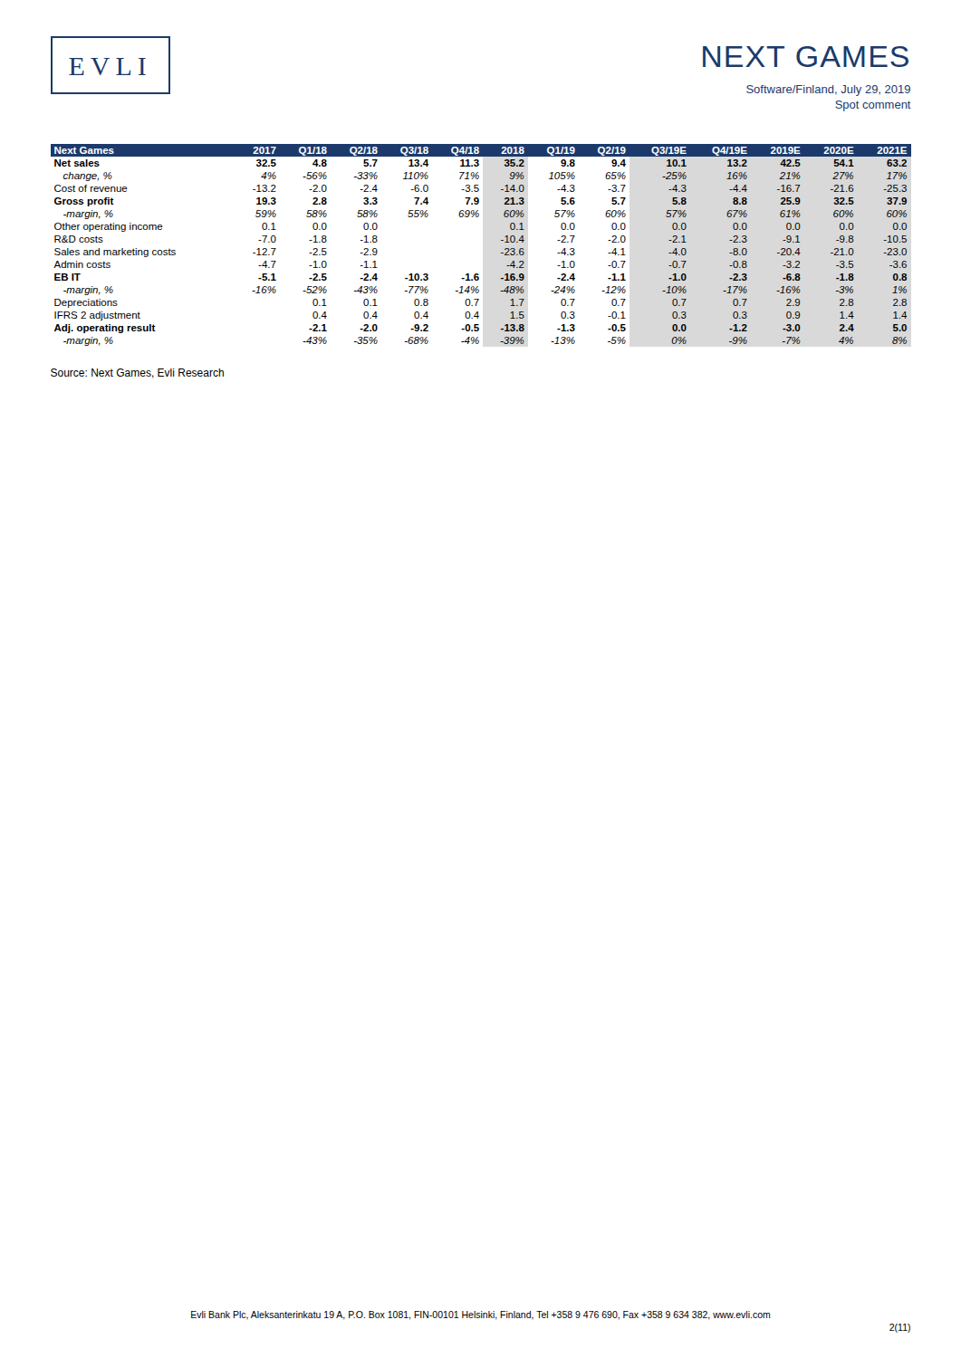EVLI
NEXT GAMES
Software/Finland, July 29, 2019
Spot comment
| Next Games | 2017 | Q1/18 | Q2/18 | Q3/18 | Q4/18 | 2018 | Q1/19 | Q2/19 | Q3/19E | Q4/19E | 2019E | 2020E | 2021E |
| --- | --- | --- | --- | --- | --- | --- | --- | --- | --- | --- | --- | --- | --- |
| Net sales | 32.5 | 4.8 | 5.7 | 13.4 | 11.3 | 35.2 | 9.8 | 9.4 | 10.1 | 13.2 | 42.5 | 54.1 | 63.2 |
| change, % | 4% | -56% | -33% | 110% | 71% | 9% | 105% | 65% | -25% | 16% | 21% | 27% | 17% |
| Cost of revenue | -13.2 | -2.0 | -2.4 | -6.0 | -3.5 | -14.0 | -4.3 | -3.7 | -4.3 | -4.4 | -16.7 | -21.6 | -25.3 |
| Gross profit | 19.3 | 2.8 | 3.3 | 7.4 | 7.9 | 21.3 | 5.6 | 5.7 | 5.8 | 8.8 | 25.9 | 32.5 | 37.9 |
| -margin, % | 59% | 58% | 58% | 55% | 69% | 60% | 57% | 60% | 57% | 67% | 61% | 60% | 60% |
| Other operating income | 0.1 | 0.0 | 0.0 | | | 0.1 | 0.0 | 0.0 | 0.0 | 0.0 | 0.0 | 0.0 | 0.0 |
| R&D costs | -7.0 | -1.8 | -1.8 | | | -10.4 | -2.7 | -2.0 | -2.1 | -2.3 | -9.1 | -9.8 | -10.5 |
| Sales and marketing costs | -12.7 | -2.5 | -2.9 | | | -23.6 | -4.3 | -4.1 | -4.0 | -8.0 | -20.4 | -21.0 | -23.0 |
| Admin costs | -4.7 | -1.0 | -1.1 | | | -4.2 | -1.0 | -0.7 | -0.7 | -0.8 | -3.2 | -3.5 | -3.6 |
| EB IT | -5.1 | -2.5 | -2.4 | -10.3 | -1.6 | -16.9 | -2.4 | -1.1 | -1.0 | -2.3 | -6.8 | -1.8 | 0.8 |
| -margin, % | -16% | -52% | -43% | -77% | -14% | -48% | -24% | -12% | -10% | -17% | -16% | -3% | 1% |
| Depreciations | | 0.1 | 0.1 | 0.8 | 0.7 | 1.7 | 0.7 | 0.7 | 0.7 | 0.7 | 2.9 | 2.8 | 2.8 |
| IFRS 2 adjustment | | 0.4 | 0.4 | 0.4 | 0.4 | 1.5 | 0.3 | -0.1 | 0.3 | 0.3 | 0.9 | 1.4 | 1.4 |
| Adj. operating result | | -2.1 | -2.0 | -9.2 | -0.5 | -13.8 | -1.3 | -0.5 | 0.0 | -1.2 | -3.0 | 2.4 | 5.0 |
| -margin, % | | -43% | -35% | -68% | -4% | -39% | -13% | -5% | 0% | -9% | -7% | 4% | 8% |
Source: Next Games, Evli Research
Evli Bank Plc, Aleksanterinkatu 19 A, P.O. Box 1081, FIN-00101 Helsinki, Finland, Tel +358 9 476 690, Fax +358 9 634 382, www.evli.com
2(11)